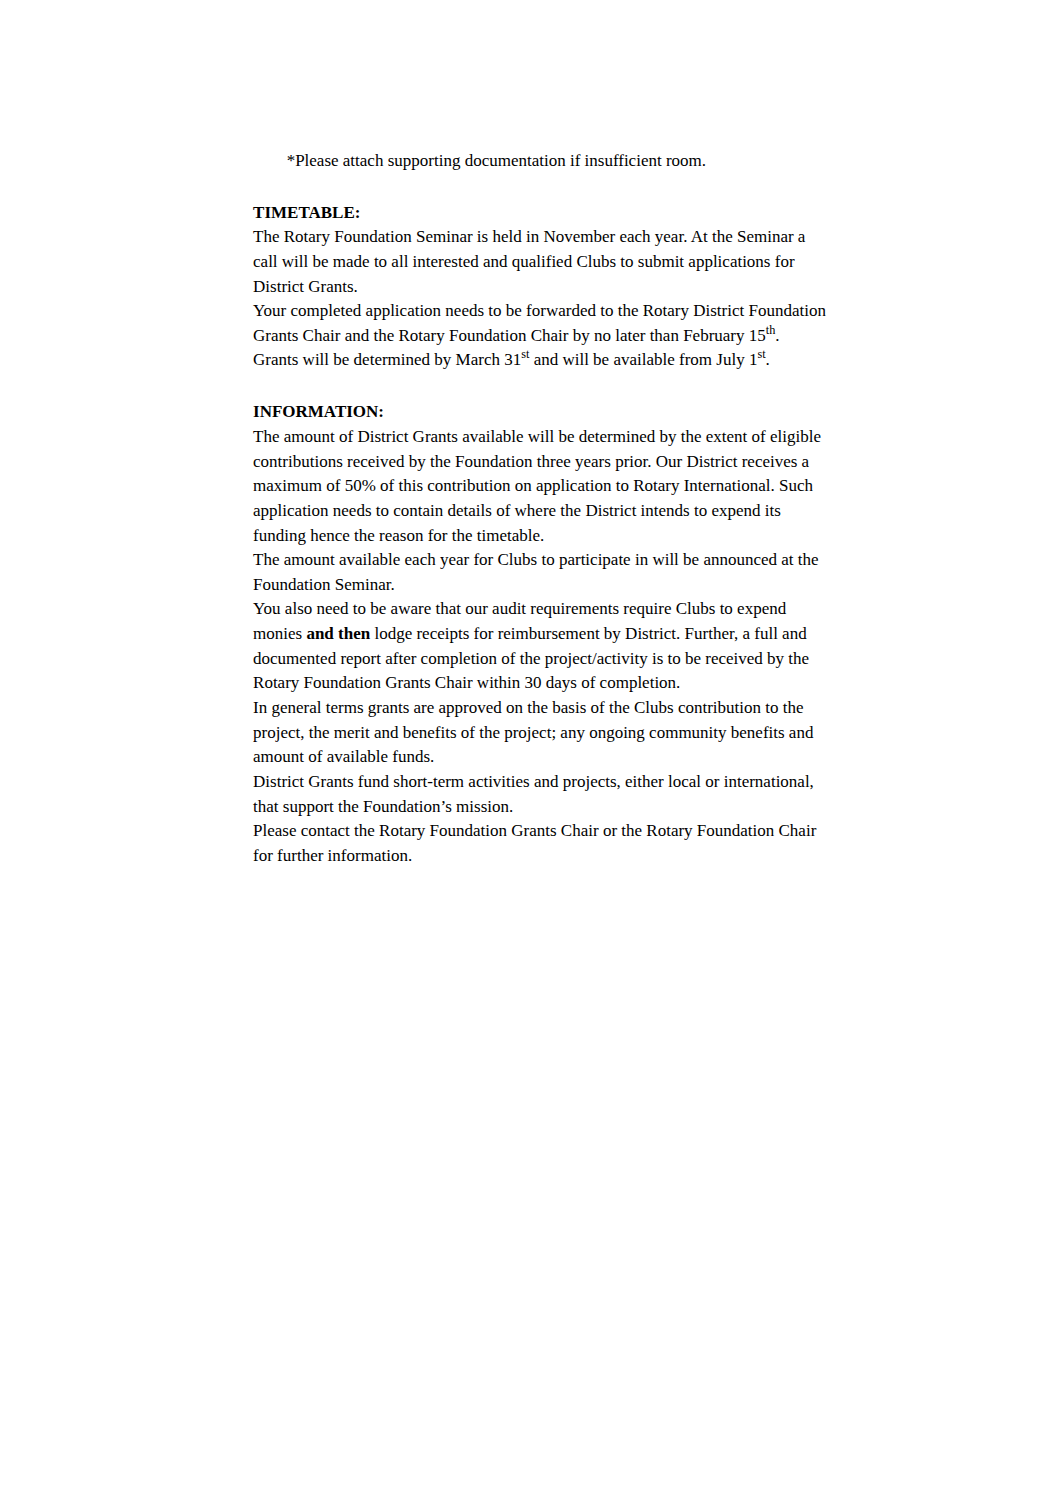*Please attach supporting documentation if insufficient room.
TIMETABLE:
The Rotary Foundation Seminar is held in November each year. At the Seminar a call will be made to all interested and qualified Clubs to submit applications for District Grants.
Your completed application needs to be forwarded to the Rotary District Foundation Grants Chair and the Rotary Foundation Chair by no later than February 15th. Grants will be determined by March 31st and will be available from July 1st.
INFORMATION:
The amount of District Grants available will be determined by the extent of eligible contributions received by the Foundation three years prior. Our District receives a maximum of 50% of this contribution on application to Rotary International. Such application needs to contain details of where the District intends to expend its funding hence the reason for the timetable.
The amount available each year for Clubs to participate in will be announced at the Foundation Seminar.
You also need to be aware that our audit requirements require Clubs to expend monies and then lodge receipts for reimbursement by District. Further, a full and documented report after completion of the project/activity is to be received by the Rotary Foundation Grants Chair within 30 days of completion.
In general terms grants are approved on the basis of the Clubs contribution to the project, the merit and benefits of the project; any ongoing community benefits and amount of available funds.
District Grants fund short-term activities and projects, either local or international, that support the Foundation’s mission.
Please contact the Rotary Foundation Grants Chair or the Rotary Foundation Chair for further information.